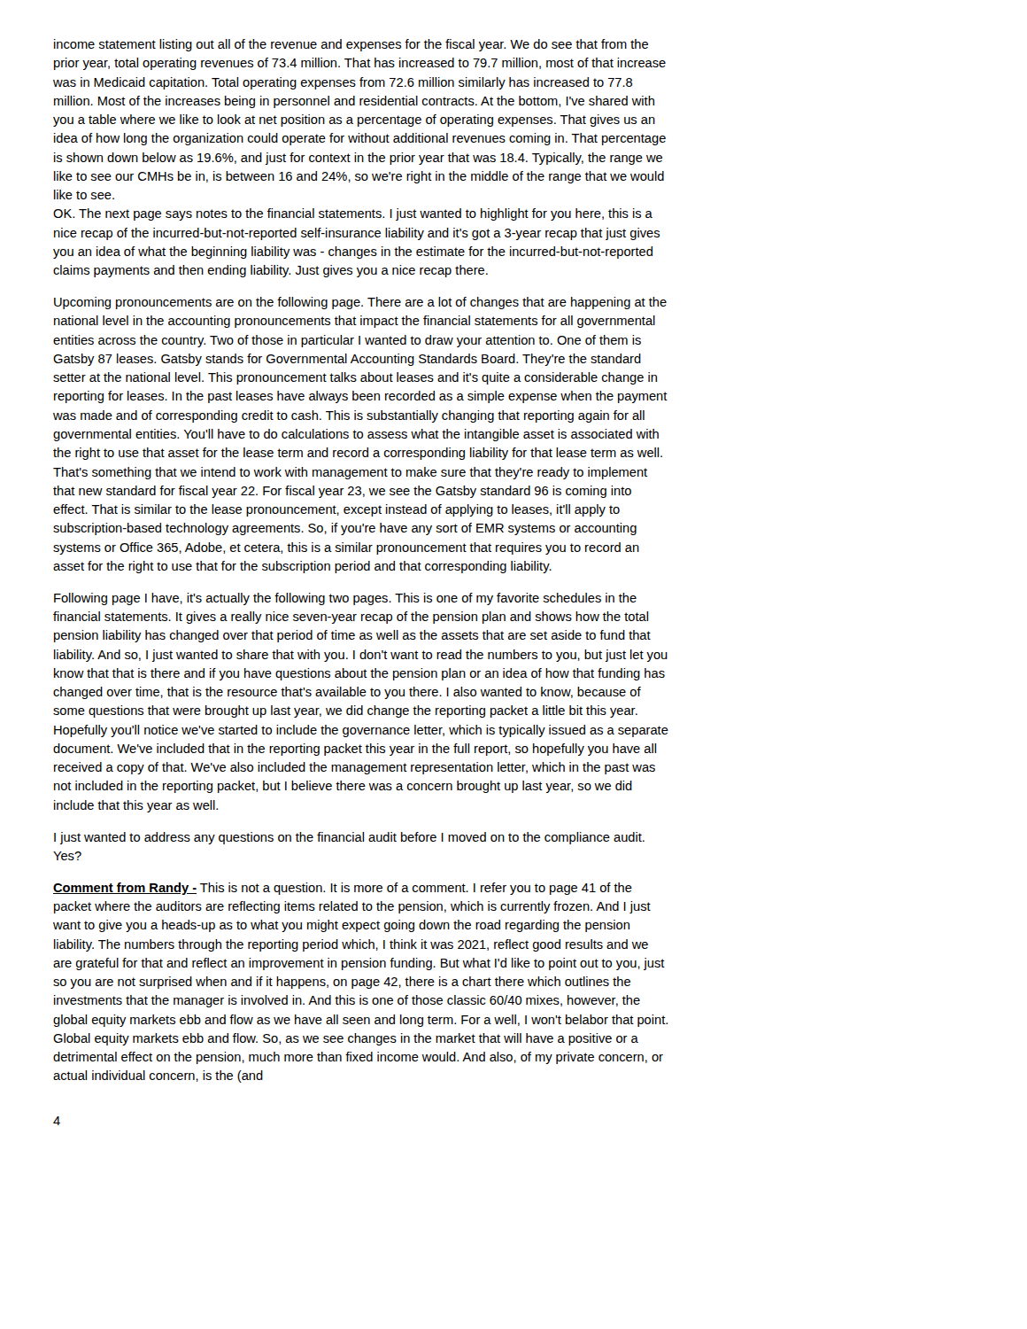income statement listing out all of the revenue and expenses for the fiscal year. We do see that from the prior year, total operating revenues of 73.4 million. That has increased to 79.7 million, most of that increase was in Medicaid capitation. Total operating expenses from 72.6 million similarly has increased to 77.8 million. Most of the increases being in personnel and residential contracts. At the bottom, I've shared with you a table where we like to look at net position as a percentage of operating expenses. That gives us an idea of how long the organization could operate for without additional revenues coming in. That percentage is shown down below as 19.6%, and just for context in the prior year that was 18.4. Typically, the range we like to see our CMHs be in, is between 16 and 24%, so we're right in the middle of the range that we would like to see.
OK. The next page says notes to the financial statements. I just wanted to highlight for you here, this is a nice recap of the incurred-but-not-reported self-insurance liability and it's got a 3-year recap that just gives you an idea of what the beginning liability was - changes in the estimate for the incurred-but-not-reported claims payments and then ending liability. Just gives you a nice recap there.
Upcoming pronouncements are on the following page. There are a lot of changes that are happening at the national level in the accounting pronouncements that impact the financial statements for all governmental entities across the country. Two of those in particular I wanted to draw your attention to. One of them is Gatsby 87 leases. Gatsby stands for Governmental Accounting Standards Board. They're the standard setter at the national level. This pronouncement talks about leases and it's quite a considerable change in reporting for leases. In the past leases have always been recorded as a simple expense when the payment was made and of corresponding credit to cash. This is substantially changing that reporting again for all governmental entities. You'll have to do calculations to assess what the intangible asset is associated with the right to use that asset for the lease term and record a corresponding liability for that lease term as well. That's something that we intend to work with management to make sure that they're ready to implement that new standard for fiscal year 22. For fiscal year 23, we see the Gatsby standard 96 is coming into effect. That is similar to the lease pronouncement, except instead of applying to leases, it'll apply to subscription-based technology agreements. So, if you're have any sort of EMR systems or accounting systems or Office 365, Adobe, et cetera, this is a similar pronouncement that requires you to record an asset for the right to use that for the subscription period and that corresponding liability.
Following page I have, it's actually the following two pages. This is one of my favorite schedules in the financial statements. It gives a really nice seven-year recap of the pension plan and shows how the total pension liability has changed over that period of time as well as the assets that are set aside to fund that liability. And so, I just wanted to share that with you. I don't want to read the numbers to you, but just let you know that that is there and if you have questions about the pension plan or an idea of how that funding has changed over time, that is the resource that's available to you there. I also wanted to know, because of some questions that were brought up last year, we did change the reporting packet a little bit this year. Hopefully you'll notice we've started to include the governance letter, which is typically issued as a separate document. We've included that in the reporting packet this year in the full report, so hopefully you have all received a copy of that. We've also included the management representation letter, which in the past was not included in the reporting packet, but I believe there was a concern brought up last year, so we did include that this year as well.
I just wanted to address any questions on the financial audit before I moved on to the compliance audit. Yes?
Comment from Randy - This is not a question. It is more of a comment. I refer you to page 41 of the packet where the auditors are reflecting items related to the pension, which is currently frozen. And I just want to give you a heads-up as to what you might expect going down the road regarding the pension liability. The numbers through the reporting period which, I think it was 2021, reflect good results and we are grateful for that and reflect an improvement in pension funding. But what I'd like to point out to you, just so you are not surprised when and if it happens, on page 42, there is a chart there which outlines the investments that the manager is involved in. And this is one of those classic 60/40 mixes, however, the global equity markets ebb and flow as we have all seen and long term. For a well, I won't belabor that point. Global equity markets ebb and flow. So, as we see changes in the market that will have a positive or a detrimental effect on the pension, much more than fixed income would. And also, of my private concern, or actual individual concern, is the (and
4